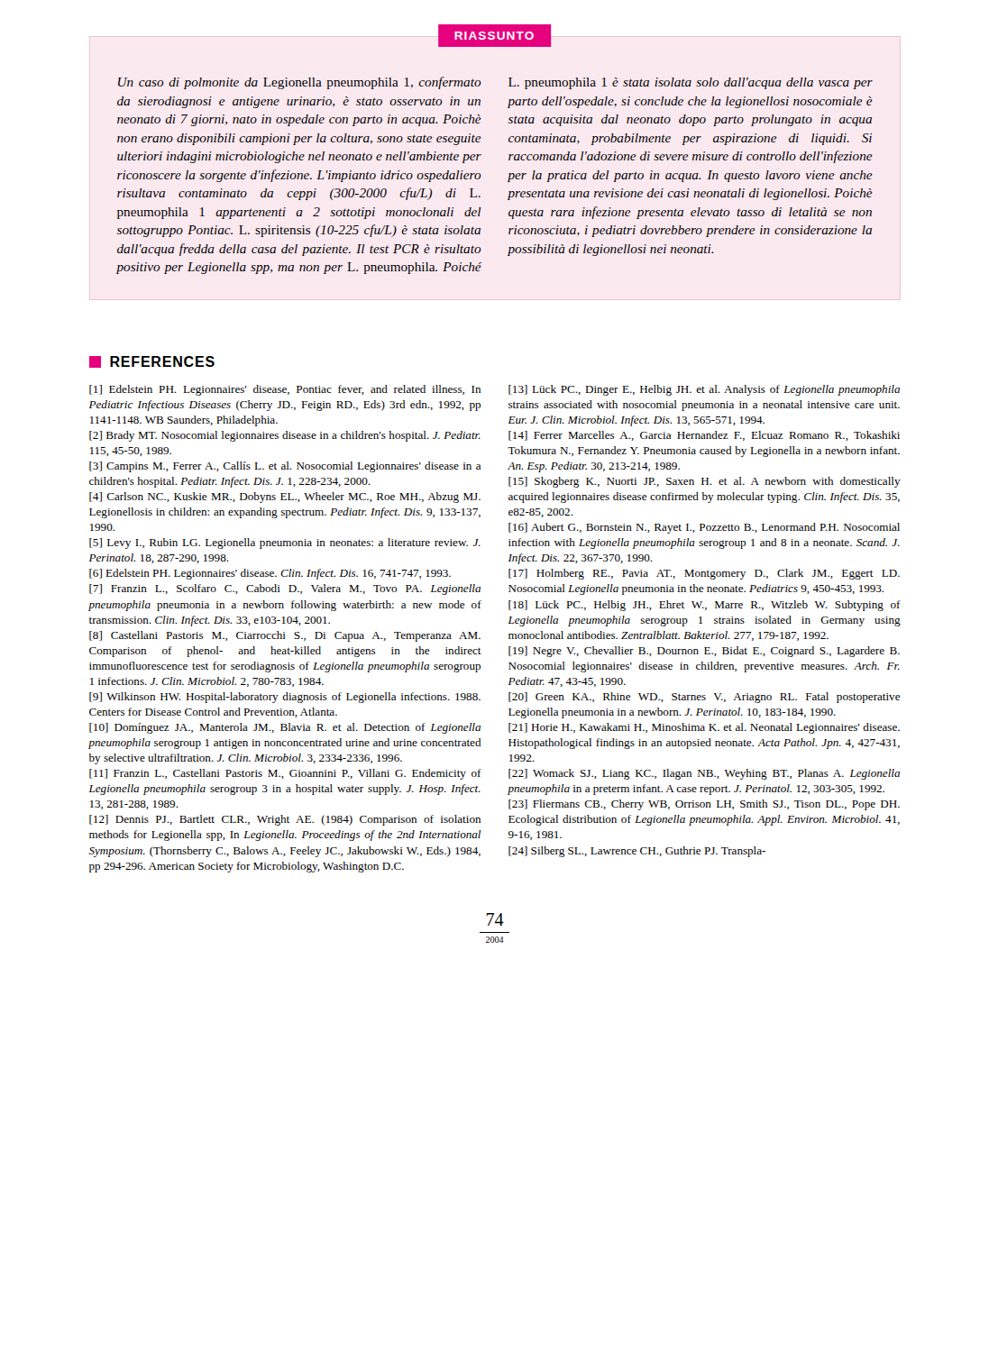RIASSUNTO
Un caso di polmonite da Legionella pneumophila 1, confermato da sierodiagnosi e antigene urinario, è stato osservato in un neonato di 7 giorni, nato in ospedale con parto in acqua. Poichè non erano disponibili campioni per la coltura, sono state eseguite ulteriori indagini microbiologiche nel neonato e nell'ambiente per riconoscere la sorgente d'infezione. L'impianto idrico ospedaliero risultava contaminato da ceppi (300-2000 cfu/L) di L. pneumophila 1 appartenenti a 2 sottotipi monoclonali del sottogruppo Pontiac. L. spiritensis (10-225 cfu/L) è stata isolata dall'acqua fredda della casa del paziente. Il test PCR è risultato positivo per Legionella spp, ma non per L. pneumophila. Poiché L. pneumophila 1 è stata isolata solo dall'acqua della vasca per parto dell'ospedale, si conclude che la legionellosi nosocomiale è stata acquisita dal neonato dopo parto prolungato in acqua contaminata, probabilmente per aspirazione di liquidi. Si raccomanda l'adozione di severe misure di controllo dell'infezione per la pratica del parto in acqua. In questo lavoro viene anche presentata una revisione dei casi neonatali di legionellosi. Poichè questa rara infezione presenta elevato tasso di letalità se non riconosciuta, i pediatri dovrebbero prendere in considerazione la possibilità di legionellosi nei neonati.
REFERENCES
[1] Edelstein PH. Legionnaires' disease, Pontiac fever, and related illness, In Pediatric Infectious Diseases (Cherry JD., Feigin RD., Eds) 3rd edn., 1992, pp 1141-1148. WB Saunders, Philadelphia.
[2] Brady MT. Nosocomial legionnaires disease in a children's hospital. J. Pediatr. 115, 45-50, 1989.
[3] Campins M., Ferrer A., Callís L. et al. Nosocomial Legionnaires' disease in a children's hospital. Pediatr. Infect. Dis. J. 1, 228-234, 2000.
[4] Carlson NC., Kuskie MR., Dobyns EL., Wheeler MC., Roe MH., Abzug MJ. Legionellosis in children: an expanding spectrum. Pediatr. Infect. Dis. 9, 133-137, 1990.
[5] Levy I., Rubin LG. Legionella pneumonia in neonates: a literature review. J. Perinatol. 18, 287-290, 1998.
[6] Edelstein PH. Legionnaires' disease. Clin. Infect. Dis. 16, 741-747, 1993.
[7] Franzin L., Scolfaro C., Cabodi D., Valera M., Tovo PA. Legionella pneumophila pneumonia in a newborn following waterbirth: a new mode of transmission. Clin. Infect. Dis. 33, e103-104, 2001.
[8] Castellani Pastoris M., Ciarrocchi S., Di Capua A., Temperanza AM. Comparison of phenol- and heat-killed antigens in the indirect immunofluorescence test for serodiagnosis of Legionella pneumophila serogroup 1 infections. J. Clin. Microbiol. 2, 780-783, 1984.
[9] Wilkinson HW. Hospital-laboratory diagnosis of Legionella infections. 1988. Centers for Disease Control and Prevention, Atlanta.
[10] Domínguez JA., Manterola JM., Blavia R. et al. Detection of Legionella pneumophila serogroup 1 antigen in nonconcentrated urine and urine concentrated by selective ultrafiltration. J. Clin. Microbiol. 3, 2334-2336, 1996.
[11] Franzin L., Castellani Pastoris M., Gioannini P., Villani G. Endemicity of Legionella pneumophila serogroup 3 in a hospital water supply. J. Hosp. Infect. 13, 281-288, 1989.
[12] Dennis PJ., Bartlett CLR., Wright AE. (1984) Comparison of isolation methods for Legionella spp, In Legionella. Proceedings of the 2nd International Symposium. (Thornsberry C., Balows A., Feeley JC., Jakubowski W., Eds.) 1984, pp 294-296. American Society for Microbiology, Washington D.C.
[13] Lück PC., Dinger E., Helbig JH. et al. Analysis of Legionella pneumophila strains associated with nosocomial pneumonia in a neonatal intensive care unit. Eur. J. Clin. Microbiol. Infect. Dis. 13, 565-571, 1994.
[14] Ferrer Marcelles A., Garcia Hernandez F., Elcuaz Romano R., Tokashiki Tokumura N., Fernandez Y. Pneumonia caused by Legionella in a newborn infant. An. Esp. Pediatr. 30, 213-214, 1989.
[15] Skogberg K., Nuorti JP., Saxen H. et al. A newborn with domestically acquired legionnaires disease confirmed by molecular typing. Clin. Infect. Dis. 35, e82-85, 2002.
[16] Aubert G., Bornstein N., Rayet I., Pozzetto B., Lenormand P.H. Nosocomial infection with Legionella pneumophila serogroup 1 and 8 in a neonate. Scand. J. Infect. Dis. 22, 367-370, 1990.
[17] Holmberg RE., Pavia AT., Montgomery D., Clark JM., Eggert LD. Nosocomial Legionella pneumonia in the neonate. Pediatrics 9, 450-453, 1993.
[18] Lück PC., Helbig JH., Ehret W., Marre R., Witzleb W. Subtyping of Legionella pneumophila serogroup 1 strains isolated in Germany using monoclonal antibodies. Zentralblatt. Bakteriol. 277, 179-187, 1992.
[19] Negre V., Chevallier B., Dournon E., Bidat E., Coignard S., Lagardere B. Nosocomial legionnaires' disease in children, preventive measures. Arch. Fr. Pediatr. 47, 43-45, 1990.
[20] Green KA., Rhine WD., Starnes V., Ariagno RL. Fatal postoperative Legionella pneumonia in a newborn. J. Perinatol. 10, 183-184, 1990.
[21] Horie H., Kawakami H., Minoshima K. et al. Neonatal Legionnaires' disease. Histopathological findings in an autopsied neonate. Acta Pathol. Jpn. 4, 427-431, 1992.
[22] Womack SJ., Liang KC., Ilagan NB., Weyhing BT., Planas A. Legionella pneumophila in a preterm infant. A case report. J. Perinatol. 12, 303-305, 1992.
[23] Fliermans CB., Cherry WB, Orrison LH, Smith SJ., Tison DL., Pope DH. Ecological distribution of Legionella pneumophila. Appl. Environ. Microbiol. 41, 9-16, 1981.
[24] Silberg SL., Lawrence CH., Guthrie PJ. Transpla-
74
2004